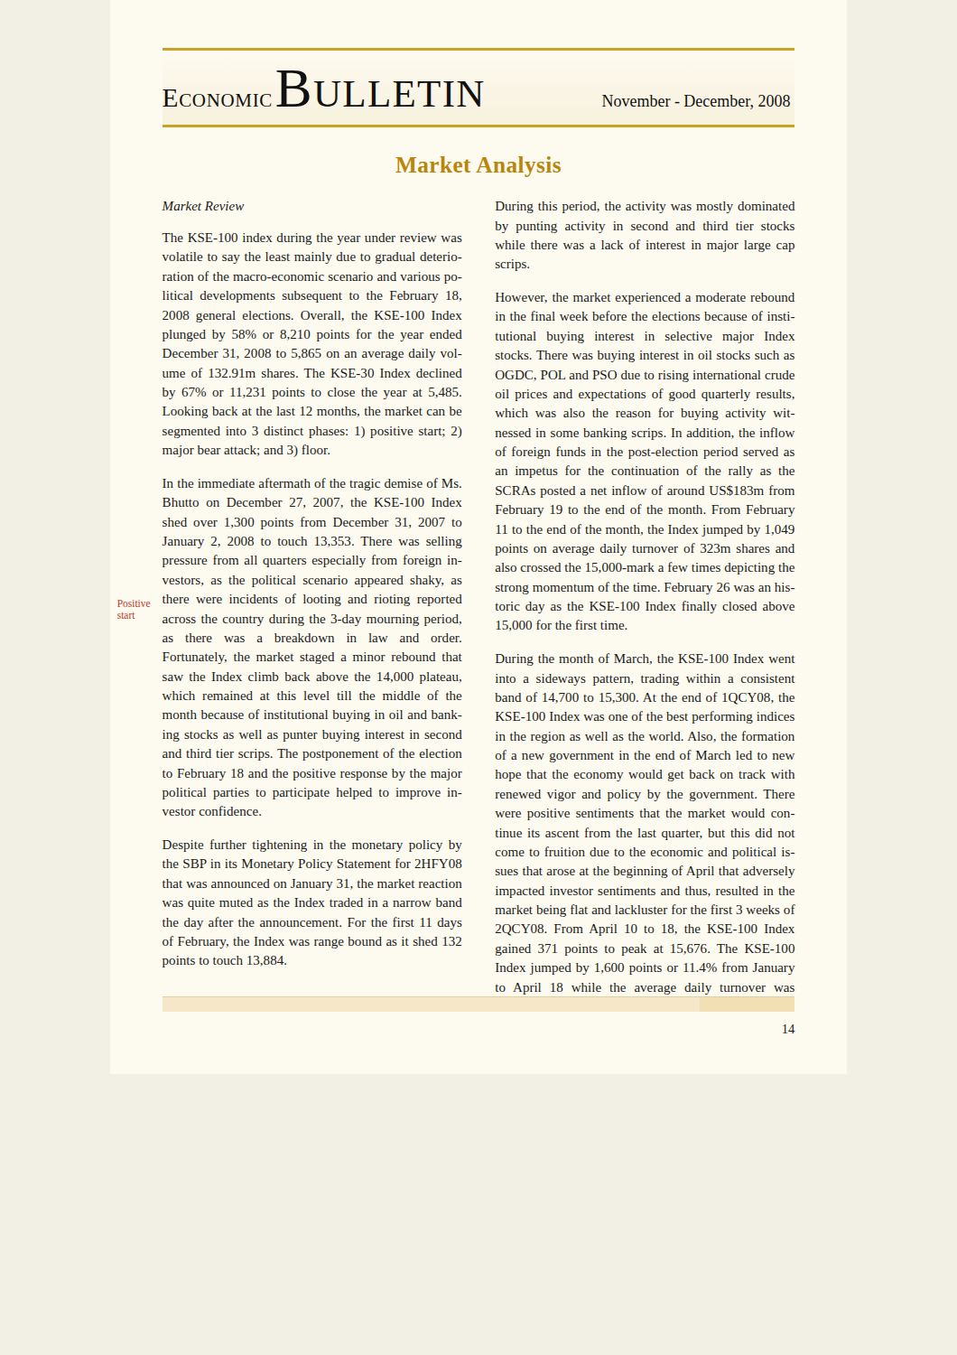Economic Bulletin November - December, 2008
Market Analysis
Positive
start
Market Review
The KSE-100 index during the year under review was volatile to say the least mainly due to gradual deterioration of the macro-economic scenario and various political developments subsequent to the February 18, 2008 general elections. Overall, the KSE-100 Index plunged by 58% or 8,210 points for the year ended December 31, 2008 to 5,865 on an average daily volume of 132.91m shares. The KSE-30 Index declined by 67% or 11,231 points to close the year at 5,485. Looking back at the last 12 months, the market can be segmented into 3 distinct phases: 1) positive start; 2) major bear attack; and 3) floor.
In the immediate aftermath of the tragic demise of Ms. Bhutto on December 27, 2007, the KSE-100 Index shed over 1,300 points from December 31, 2007 to January 2, 2008 to touch 13,353. There was selling pressure from all quarters especially from foreign investors, as the political scenario appeared shaky, as there were incidents of looting and rioting reported across the country during the 3-day mourning period, as there was a breakdown in law and order. Fortunately, the market staged a minor rebound that saw the Index climb back above the 14,000 plateau, which remained at this level till the middle of the month because of institutional buying in oil and banking stocks as well as punter buying interest in second and third tier scrips. The postponement of the election to February 18 and the positive response by the major political parties to participate helped to improve investor confidence.
Despite further tightening in the monetary policy by the SBP in its Monetary Policy Statement for 2HFY08 that was announced on January 31, the market reaction was quite muted as the Index traded in a narrow band the day after the announcement. For the first 11 days of February, the Index was range bound as it shed 132 points to touch 13,884.
During this period, the activity was mostly dominated by punting activity in second and third tier stocks while there was a lack of interest in major large cap scrips.
However, the market experienced a moderate rebound in the final week before the elections because of institutional buying interest in selective major Index stocks. There was buying interest in oil stocks such as OGDC, POL and PSO due to rising international crude oil prices and expectations of good quarterly results, which was also the reason for buying activity witnessed in some banking scrips. In addition, the inflow of foreign funds in the post-election period served as an impetus for the continuation of the rally as the SCRAs posted a net inflow of around US$183m from February 19 to the end of the month. From February 11 to the end of the month, the Index jumped by 1,049 points on average daily turnover of 323m shares and also crossed the 15,000-mark a few times depicting the strong momentum of the time. February 26 was an historic day as the KSE-100 Index finally closed above 15,000 for the first time.
During the month of March, the KSE-100 Index went into a sideways pattern, trading within a consistent band of 14,700 to 15,300. At the end of 1QCY08, the KSE-100 Index was one of the best performing indices in the region as well as the world. Also, the formation of a new government in the end of March led to new hope that the economy would get back on track with renewed vigor and policy by the government. There were positive sentiments that the market would continue its ascent from the last quarter, but this did not come to fruition due to the economic and political issues that arose at the beginning of April that adversely impacted investor sentiments and thus, resulted in the market being flat and lackluster for the first 3 weeks of 2QCY08. From April 10 to 18, the KSE-100 Index gained 371 points to peak at 15,676. The KSE-100 Index jumped by 1,600 points or 11.4% from January to April 18 while the average daily turnover was 253.31m shares.
14